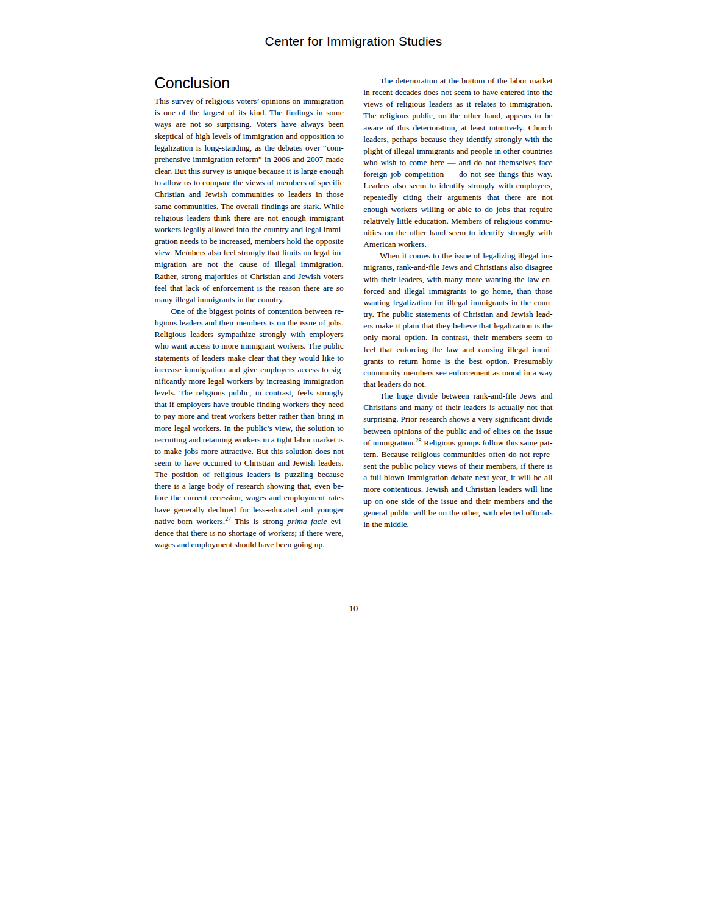Center for Immigration Studies
Conclusion
This survey of religious voters’ opinions on immigration is one of the largest of its kind. The findings in some ways are not so surprising. Voters have always been skeptical of high levels of immigration and opposition to legalization is long-standing, as the debates over “comprehensive immigration reform” in 2006 and 2007 made clear. But this survey is unique because it is large enough to allow us to compare the views of members of specific Christian and Jewish communities to leaders in those same communities. The overall findings are stark. While religious leaders think there are not enough immigrant workers legally allowed into the country and legal immigration needs to be increased, members hold the opposite view. Members also feel strongly that limits on legal immigration are not the cause of illegal immigration. Rather, strong majorities of Christian and Jewish voters feel that lack of enforcement is the reason there are so many illegal immigrants in the country.
One of the biggest points of contention between religious leaders and their members is on the issue of jobs. Religious leaders sympathize strongly with employers who want access to more immigrant workers. The public statements of leaders make clear that they would like to increase immigration and give employers access to significantly more legal workers by increasing immigration levels. The religious public, in contrast, feels strongly that if employers have trouble finding workers they need to pay more and treat workers better rather than bring in more legal workers. In the public’s view, the solution to recruiting and retaining workers in a tight labor market is to make jobs more attractive. But this solution does not seem to have occurred to Christian and Jewish leaders. The position of religious leaders is puzzling because there is a large body of research showing that, even before the current recession, wages and employment rates have generally declined for less-educated and younger native-born workers.27 This is strong prima facie evidence that there is no shortage of workers; if there were, wages and employment should have been going up.
The deterioration at the bottom of the labor market in recent decades does not seem to have entered into the views of religious leaders as it relates to immigration. The religious public, on the other hand, appears to be aware of this deterioration, at least intuitively. Church leaders, perhaps because they identify strongly with the plight of illegal immigrants and people in other countries who wish to come here — and do not themselves face foreign job competition — do not see things this way. Leaders also seem to identify strongly with employers, repeatedly citing their arguments that there are not enough workers willing or able to do jobs that require relatively little education. Members of religious communities on the other hand seem to identify strongly with American workers.
When it comes to the issue of legalizing illegal immigrants, rank-and-file Jews and Christians also disagree with their leaders, with many more wanting the law enforced and illegal immigrants to go home, than those wanting legalization for illegal immigrants in the country. The public statements of Christian and Jewish leaders make it plain that they believe that legalization is the only moral option. In contrast, their members seem to feel that enforcing the law and causing illegal immigrants to return home is the best option. Presumably community members see enforcement as moral in a way that leaders do not.
The huge divide between rank-and-file Jews and Christians and many of their leaders is actually not that surprising. Prior research shows a very significant divide between opinions of the public and of elites on the issue of immigration.28 Religious groups follow this same pattern. Because religious communities often do not represent the public policy views of their members, if there is a full-blown immigration debate next year, it will be all more contentious. Jewish and Christian leaders will line up on one side of the issue and their members and the general public will be on the other, with elected officials in the middle.
10